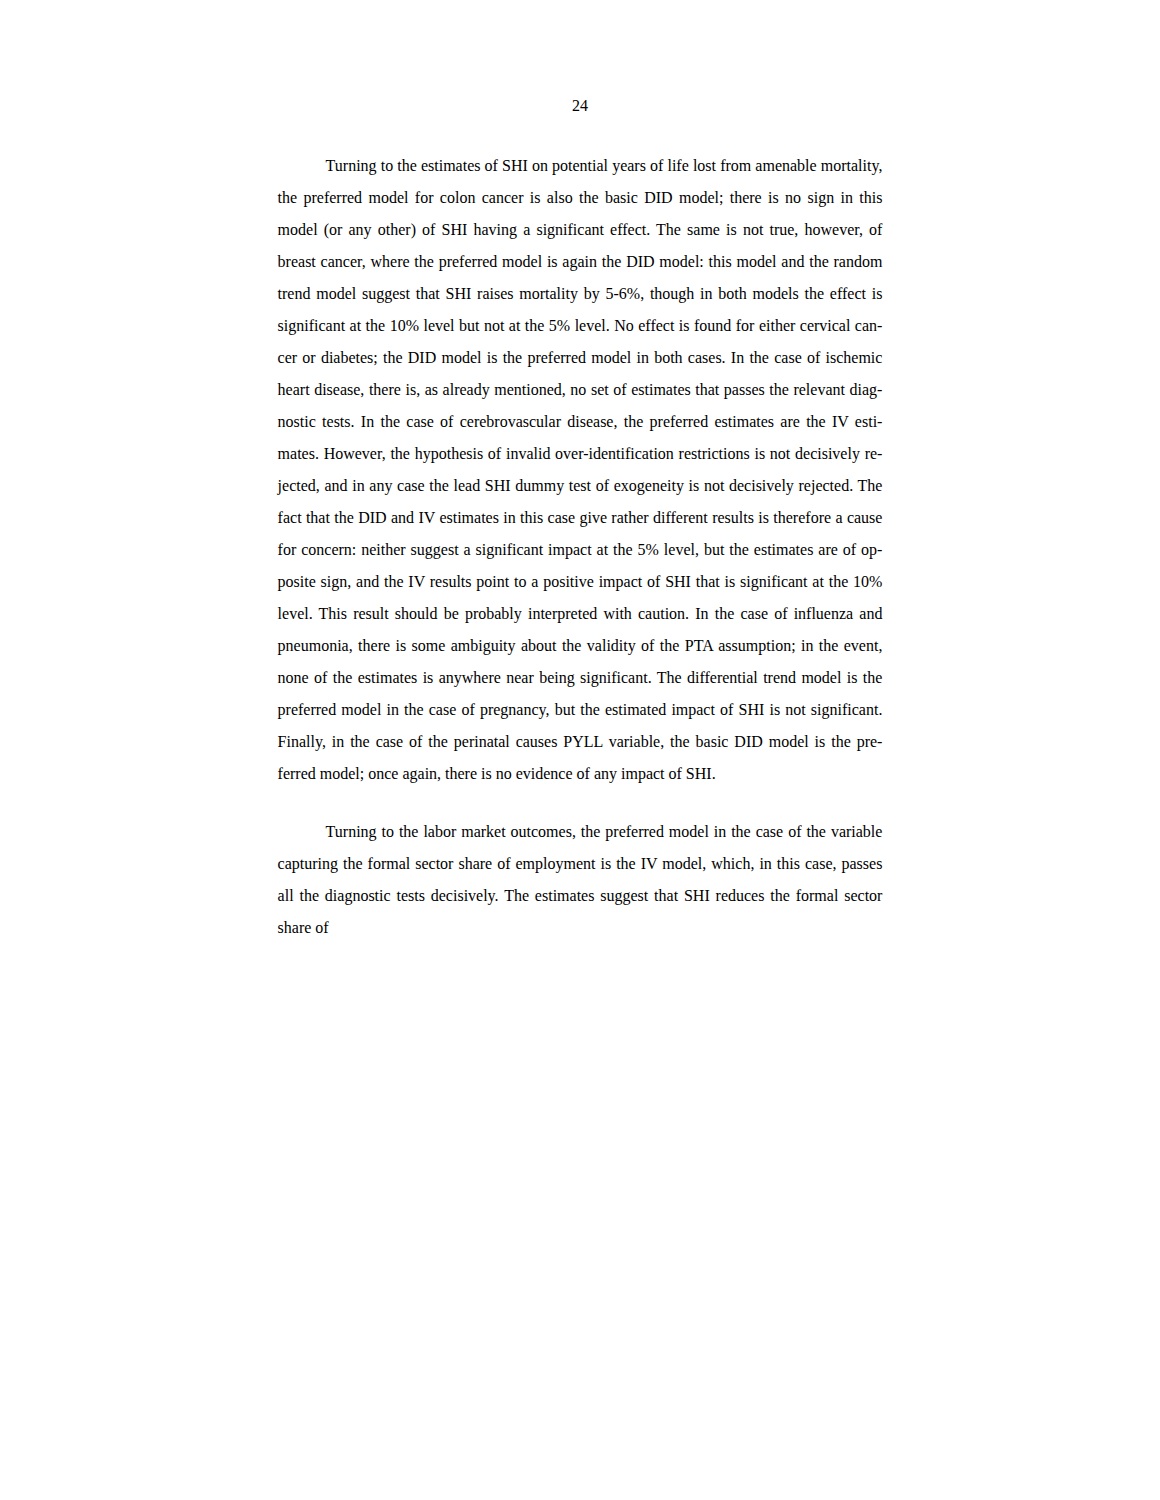24
Turning to the estimates of SHI on potential years of life lost from amenable mortality, the preferred model for colon cancer is also the basic DID model; there is no sign in this model (or any other) of SHI having a significant effect. The same is not true, however, of breast cancer, where the preferred model is again the DID model: this model and the random trend model suggest that SHI raises mortality by 5-6%, though in both models the effect is significant at the 10% level but not at the 5% level. No effect is found for either cervical cancer or diabetes; the DID model is the preferred model in both cases. In the case of ischemic heart disease, there is, as already mentioned, no set of estimates that passes the relevant diagnostic tests. In the case of cerebrovascular disease, the preferred estimates are the IV estimates. However, the hypothesis of invalid over-identification restrictions is not decisively rejected, and in any case the lead SHI dummy test of exogeneity is not decisively rejected. The fact that the DID and IV estimates in this case give rather different results is therefore a cause for concern: neither suggest a significant impact at the 5% level, but the estimates are of opposite sign, and the IV results point to a positive impact of SHI that is significant at the 10% level. This result should be probably interpreted with caution. In the case of influenza and pneumonia, there is some ambiguity about the validity of the PTA assumption; in the event, none of the estimates is anywhere near being significant. The differential trend model is the preferred model in the case of pregnancy, but the estimated impact of SHI is not significant. Finally, in the case of the perinatal causes PYLL variable, the basic DID model is the preferred model; once again, there is no evidence of any impact of SHI.
Turning to the labor market outcomes, the preferred model in the case of the variable capturing the formal sector share of employment is the IV model, which, in this case, passes all the diagnostic tests decisively. The estimates suggest that SHI reduces the formal sector share of